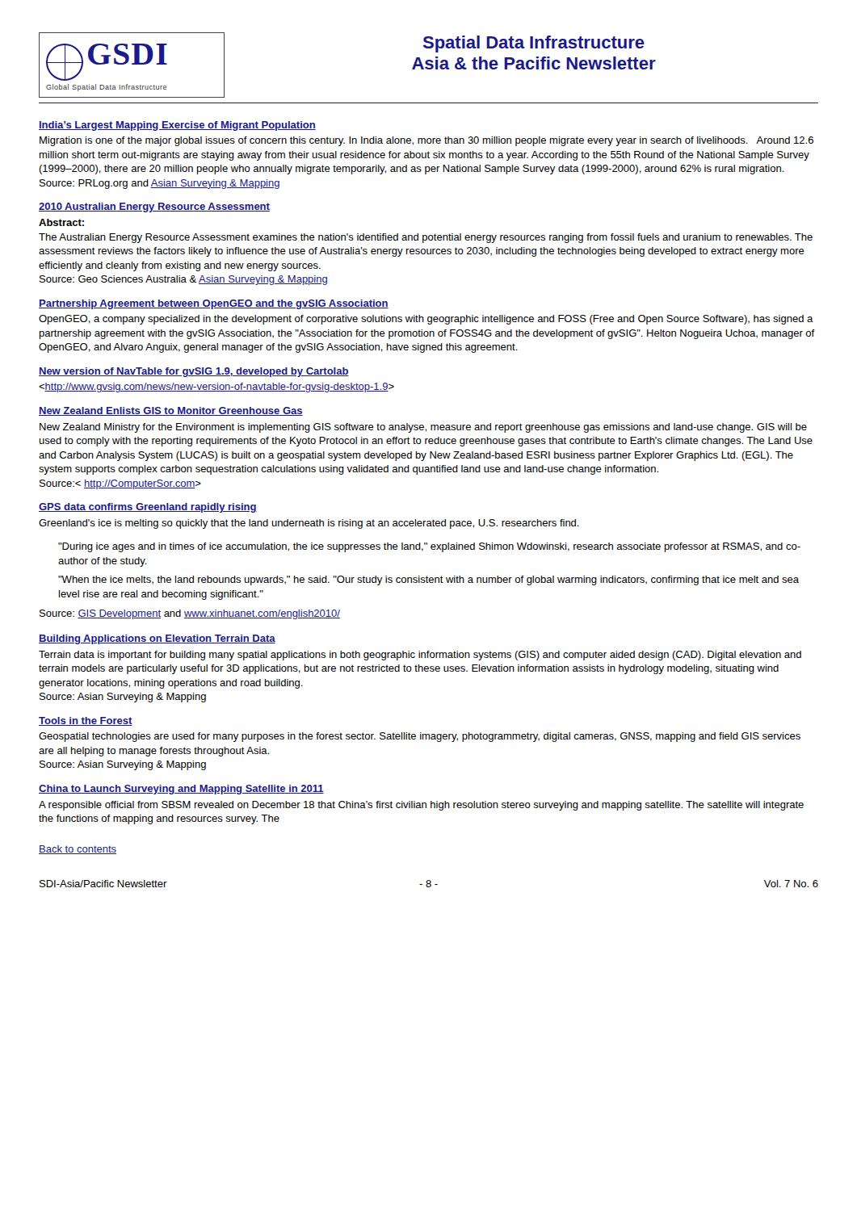GSDI
Global Spatial Data Infrastructure
Spatial Data Infrastructure
Asia & the Pacific Newsletter
India’s Largest Mapping Exercise of Migrant Population
Migration is one of the major global issues of concern this century. In India alone, more than 30 million people migrate every year in search of livelihoods. Around 12.6 million short term out-migrants are staying away from their usual residence for about six months to a year. According to the 55th Round of the National Sample Survey (1999–2000), there are 20 million people who annually migrate temporarily, and as per National Sample Survey data (1999-2000), around 62% is rural migration.
Source: PRLog.org and Asian Surveying & Mapping
2010 Australian Energy Resource Assessment
Abstract:
The Australian Energy Resource Assessment examines the nation's identified and potential energy resources ranging from fossil fuels and uranium to renewables. The assessment reviews the factors likely to influence the use of Australia's energy resources to 2030, including the technologies being developed to extract energy more efficiently and cleanly from existing and new energy sources.
Source: Geo Sciences Australia & Asian Surveying & Mapping
Partnership Agreement between OpenGEO and the gvSIG Association
OpenGEO, a company specialized in the development of corporative solutions with geographic intelligence and FOSS (Free and Open Source Software), has signed a partnership agreement with the gvSIG Association, the "Association for the promotion of FOSS4G and the development of gvSIG". Helton Nogueira Uchoa, manager of OpenGEO, and Alvaro Anguix, general manager of the gvSIG Association, have signed this agreement.
New version of NavTable for gvSIG 1.9, developed by Cartolab
<http://www.gvsig.com/news/new-version-of-navtable-for-gvsig-desktop-1.9>
New Zealand Enlists GIS to Monitor Greenhouse Gas
New Zealand Ministry for the Environment is implementing GIS software to analyse, measure and report greenhouse gas emissions and land-use change. GIS will be used to comply with the reporting requirements of the Kyoto Protocol in an effort to reduce greenhouse gases that contribute to Earth's climate changes. The Land Use and Carbon Analysis System (LUCAS) is built on a geospatial system developed by New Zealand-based ESRI business partner Explorer Graphics Ltd. (EGL). The system supports complex carbon sequestration calculations using validated and quantified land use and land-use change information.
Source:< http://ComputerSor.com>
GPS data confirms Greenland rapidly rising
Greenland's ice is melting so quickly that the land underneath is rising at an accelerated pace, U.S. researchers find.
"During ice ages and in times of ice accumulation, the ice suppresses the land," explained Shimon Wdowinski, research associate professor at RSMAS, and co-author of the study.
"When the ice melts, the land rebounds upwards," he said. "Our study is consistent with a number of global warming indicators, confirming that ice melt and sea level rise are real and becoming significant."
Source: GIS Development and www.xinhuanet.com/english2010/
Building Applications on Elevation Terrain Data
Terrain data is important for building many spatial applications in both geographic information systems (GIS) and computer aided design (CAD). Digital elevation and terrain models are particularly useful for 3D applications, but are not restricted to these uses. Elevation information assists in hydrology modeling, situating wind generator locations, mining operations and road building.
Source: Asian Surveying & Mapping
Tools in the Forest
Geospatial technologies are used for many purposes in the forest sector. Satellite imagery, photogrammetry, digital cameras, GNSS, mapping and field GIS services are all helping to manage forests throughout Asia.
Source: Asian Surveying & Mapping
China to Launch Surveying and Mapping Satellite in 2011
A responsible official from SBSM revealed on December 18 that China’s first civilian high resolution stereo surveying and mapping satellite. The satellite will integrate the functions of mapping and resources survey. The
Back to contents
SDI-Asia/Pacific Newsletter
- 8 -
Vol. 7 No. 6